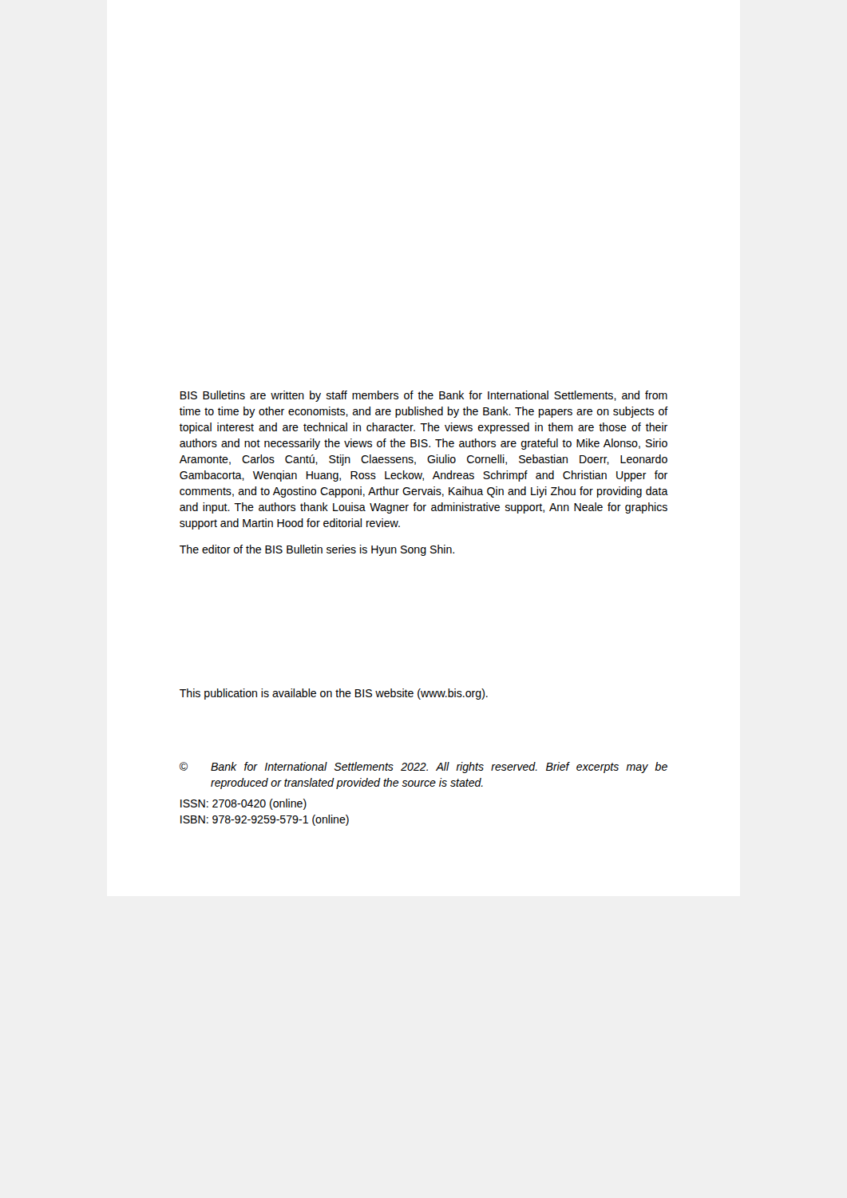BIS Bulletins are written by staff members of the Bank for International Settlements, and from time to time by other economists, and are published by the Bank. The papers are on subjects of topical interest and are technical in character. The views expressed in them are those of their authors and not necessarily the views of the BIS. The authors are grateful to Mike Alonso, Sirio Aramonte, Carlos Cantú, Stijn Claessens, Giulio Cornelli, Sebastian Doerr, Leonardo Gambacorta, Wenqian Huang, Ross Leckow, Andreas Schrimpf and Christian Upper for comments, and to Agostino Capponi, Arthur Gervais, Kaihua Qin and Liyi Zhou for providing data and input. The authors thank Louisa Wagner for administrative support, Ann Neale for graphics support and Martin Hood for editorial review.
The editor of the BIS Bulletin series is Hyun Song Shin.
This publication is available on the BIS website (www.bis.org).
©
Bank for International Settlements 2022. All rights reserved. Brief excerpts may be reproduced or translated provided the source is stated.
ISSN: 2708-0420 (online)
ISBN: 978-92-9259-579-1 (online)